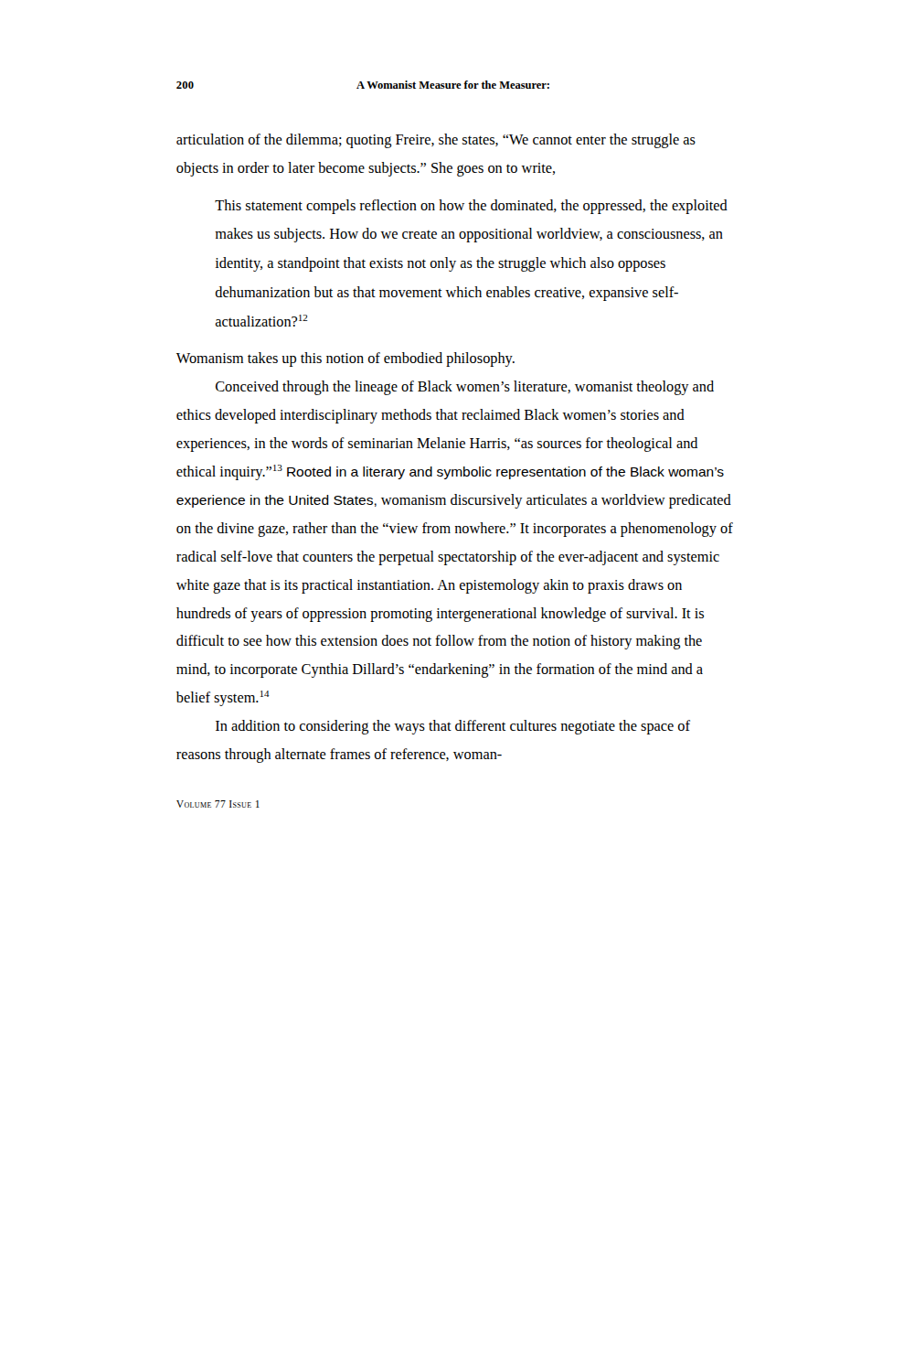200 A Womanist Measure for the Measurer:
articulation of the dilemma; quoting Freire, she states, “We cannot enter the struggle as objects in order to later become subjects.” She goes on to write,
This statement compels reflection on how the dominated, the oppressed, the exploited makes us subjects. How do we create an oppositional worldview, a consciousness, an identity, a standpoint that exists not only as the struggle which also opposes dehumanization but as that movement which enables creative, expansive self-actualization?12
Womanism takes up this notion of embodied philosophy.
Conceived through the lineage of Black women’s literature, womanist theology and ethics developed interdisciplinary methods that reclaimed Black women’s stories and experiences, in the words of seminarian Melanie Harris, “as sources for theological and ethical inquiry.”13 Rooted in a literary and symbolic representation of the Black woman’s experience in the United States, womanism discursively articulates a worldview predicated on the divine gaze, rather than the “view from nowhere.” It incorporates a phenomenology of radical self-love that counters the perpetual spectatorship of the ever-adjacent and systemic white gaze that is its practical instantiation. An epistemology akin to praxis draws on hundreds of years of oppression promoting intergenerational knowledge of survival. It is difficult to see how this extension does not follow from the notion of history making the mind, to incorporate Cynthia Dillard’s “endarkening” in the formation of the mind and a belief system.14
In addition to considering the ways that different cultures negotiate the space of reasons through alternate frames of reference, woman-
Volume 77 Issue 1